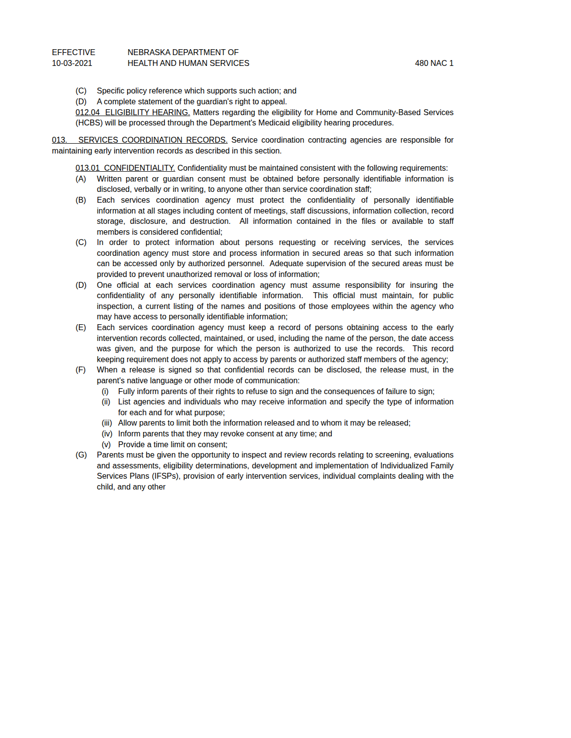EFFECTIVE 10-03-2021
NEBRASKA DEPARTMENT OF HEALTH AND HUMAN SERVICES
480 NAC 1
(C)
Specific policy reference which supports such action; and
(D)
A complete statement of the guardian's right to appeal.
012.04 ELIGIBILITY HEARING. Matters regarding the eligibility for Home and Community-Based Services (HCBS) will be processed through the Department's Medicaid eligibility hearing procedures.
013. SERVICES COORDINATION RECORDS. Service coordination contracting agencies are responsible for maintaining early intervention records as described in this section.
013.01 CONFIDENTIALITY. Confidentiality must be maintained consistent with the following requirements:
(A)
Written parent or guardian consent must be obtained before personally identifiable information is disclosed, verbally or in writing, to anyone other than service coordination staff;
(B)
Each services coordination agency must protect the confidentiality of personally identifiable information at all stages including content of meetings, staff discussions, information collection, record storage, disclosure, and destruction. All information contained in the files or available to staff members is considered confidential;
(C)
In order to protect information about persons requesting or receiving services, the services coordination agency must store and process information in secured areas so that such information can be accessed only by authorized personnel. Adequate supervision of the secured areas must be provided to prevent unauthorized removal or loss of information;
(D)
One official at each services coordination agency must assume responsibility for insuring the confidentiality of any personally identifiable information. This official must maintain, for public inspection, a current listing of the names and positions of those employees within the agency who may have access to personally identifiable information;
(E)
Each services coordination agency must keep a record of persons obtaining access to the early intervention records collected, maintained, or used, including the name of the person, the date access was given, and the purpose for which the person is authorized to use the records. This record keeping requirement does not apply to access by parents or authorized staff members of the agency;
(F)
When a release is signed so that confidential records can be disclosed, the release must, in the parent's native language or other mode of communication:
(i)
Fully inform parents of their rights to refuse to sign and the consequences of failure to sign;
(ii)
List agencies and individuals who may receive information and specify the type of information for each and for what purpose;
(iii)
Allow parents to limit both the information released and to whom it may be released;
(iv)
Inform parents that they may revoke consent at any time; and
(v)
Provide a time limit on consent;
(G)
Parents must be given the opportunity to inspect and review records relating to screening, evaluations and assessments, eligibility determinations, development and implementation of Individualized Family Services Plans (IFSPs), provision of early intervention services, individual complaints dealing with the child, and any other